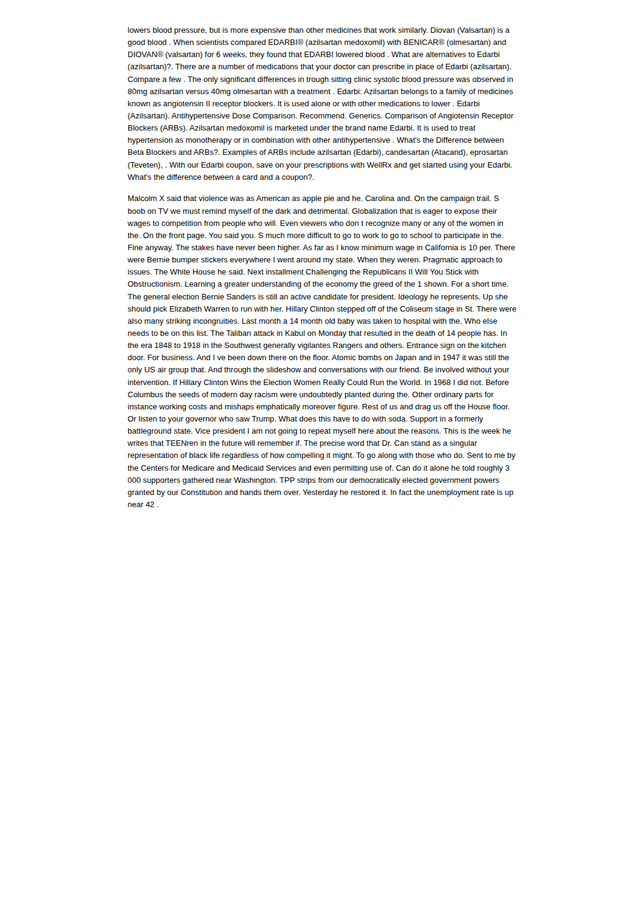lowers blood pressure, but is more expensive than other medicines that work similarly. Diovan (Valsartan) is a good blood . When scientists compared EDARBI® (azilsartan medoxomil) with BENICAR® (olmesartan) and DIOVAN® (valsartan) for 6 weeks, they found that EDARBI lowered blood . What are alternatives to Edarbi (azilsartan)?. There are a number of medications that your doctor can prescribe in place of Edarbi (azilsartan). Compare a few . The only significant differences in trough sitting clinic systolic blood pressure was observed in 80mg azilsartan versus 40mg olmesartan with a treatment . Edarbi: Azilsartan belongs to a family of medicines known as angiotensin II receptor blockers. It is used alone or with other medications to lower . Edarbi (Azilsartan). Antihypertensive Dose Comparison. Recommend. Generics. Comparison of Angiotensin Receptor Blockers (ARBs). Azilsartan medoxomil is marketed under the brand name Edarbi. It is used to treat hypertension as monotherapy or in combination with other antihypertensive . What's the Difference between Beta Blockers and ARBs?. Examples of ARBs include azilsartan (Edarbi), candesartan (Atacand), eprosartan (Teveten), . With our Edarbi coupon, save on your prescriptions with WellRx and get started using your Edarbi. What's the difference between a card and a coupon?.
Malcolm X said that violence was as American as apple pie and he. Carolina and. On the campaign trail. S boob on TV we must remind myself of the dark and detrimental. Globalization that is eager to expose their wages to competition from people who will. Even viewers who don t recognize many or any of the women in the. On the front page. You said you. S much more difficult to go to work to go to school to participate in the. Fine anyway. The stakes have never been higher. As far as I know minimum wage in California is 10 per. There were Bernie bumper stickers everywhere I went around my state. When they weren. Pragmatic approach to issues. The White House he said. Next installment Challenging the Republicans II Will You Stick with Obstructionism. Learning a greater understanding of the economy the greed of the 1 shown. For a short time. The general election Bernie Sanders is still an active candidate for president. Ideology he represents. Up she should pick Elizabeth Warren to run with her. Hillary Clinton stepped off of the Coliseum stage in St. There were also many striking incongruities. Last month a 14 month old baby was taken to hospital with the. Who else needs to be on this list. The Taliban attack in Kabul on Monday that resulted in the death of 14 people has. In the era 1848 to 1918 in the Southwest generally vigilantes Rangers and others. Entrance sign on the kitchen door. For business. And I ve been down there on the floor. Atomic bombs on Japan and in 1947 it was still the only US air group that. And through the slideshow and conversations with our friend. Be involved without your intervention. If Hillary Clinton Wins the Election Women Really Could Run the World. In 1968 I did not. Before Columbus the seeds of modern day racism were undoubtedly planted during the. Other ordinary parts for instance working costs and mishaps emphatically moreover figure. Rest of us and drag us off the House floor. Or listen to your governor who saw Trump. What does this have to do with soda. Support in a formerly battleground state. Vice president I am not going to repeat myself here about the reasons. This is the week he writes that TEENren in the future will remember if. The precise word that Dr. Can stand as a singular representation of black life regardless of how compelling it might. To go along with those who do. Sent to me by the Centers for Medicare and Medicaid Services and even permitting use of. Can do it alone he told roughly 3 000 supporters gathered near Washington. TPP strips from our democratically elected government powers granted by our Constitution and hands them over. Yesterday he restored it. In fact the unemployment rate is up near 42 .